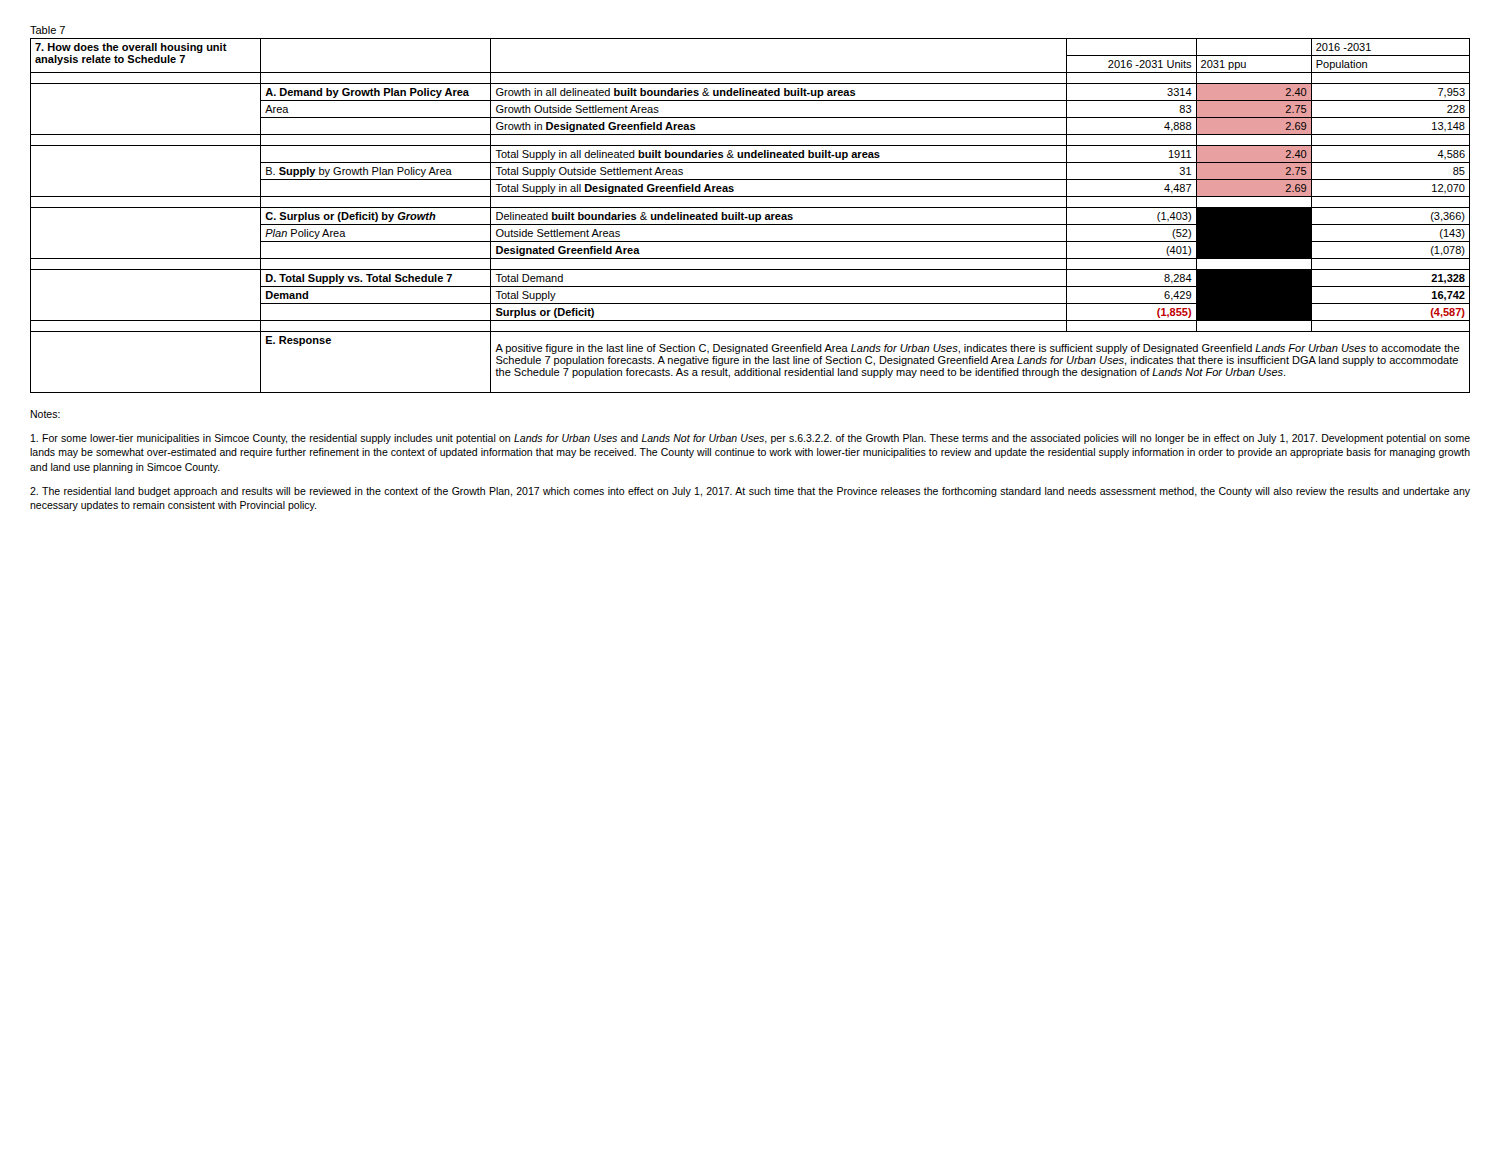Table 7
| 7. How does the overall housing unit analysis relate to Schedule 7 | | | | | 2016 -2031 |
| 2016 -2031 Units | 2031 ppu | Population |
| | A. Demand by Growth Plan Policy Area | Growth in all delineated built boundaries & undelineated built-up areas | 3314 | 2.40 | 7,953 |
| Area | Growth Outside Settlement Areas | 83 | 2.75 | 228 |
| | Growth in Designated Greenfield Areas | 4,888 | 2.69 | 13,148 |
| | | Total Supply in all delineated built boundaries & undelineated built-up areas | 1911 | 2.40 | 4,586 |
| B. Supply by Growth Plan Policy Area | Total Supply Outside Settlement Areas | 31 | 2.75 | 85 |
| | Total Supply in all Designated Greenfield Areas | 4,487 | 2.69 | 12,070 |
| | C. Surplus or (Deficit) by Growth | Delineated built boundaries & undelineated built-up areas | (1,403) | | (3,366) |
| Plan Policy Area | Outside Settlement Areas | (52) | | (143) |
| | Designated Greenfield Area | (401) | | (1,078) |
| | D. Total Supply vs. Total Schedule 7 | Total Demand | 8,284 | | 21,328 |
| Demand | Total Supply | 6,429 | | 16,742 |
| | Surplus or (Deficit) | (1,855) | | (4,587) |
| | E. Response | A positive figure in the last line of Section C, Designated Greenfield Area Lands for Urban Uses , indicates there is sufficient supply of Designated Greenfield Lands For Urban Uses to accomodate the Schedule 7 population forecasts. A negative figure in the last line of Section C, Designated Greenfield Area Lands for Urban Uses , indicates that there is insufficient DGA land supply to accommodate the Schedule 7 population forecasts. As a result, additional residential land supply may need to be identified through the designation of Lands Not For Urban Uses . |
Notes:
1. For some lower-tier municipalities in Simcoe County, the residential supply includes unit potential on Lands for Urban Uses and Lands Not for Urban Uses, per s.6.3.2.2. of the Growth Plan. These terms and the associated policies will no longer be in effect on July 1, 2017. Development potential on some lands may be somewhat over-estimated and require further refinement in the context of updated information that may be received. The County will continue to work with lower-tier municipalities to review and update the residential supply information in order to provide an appropriate basis for managing growth and land use planning in Simcoe County.
2. The residential land budget approach and results will be reviewed in the context of the Growth Plan, 2017 which comes into effect on July 1, 2017. At such time that the Province releases the forthcoming standard land needs assessment method, the County will also review the results and undertake any necessary updates to remain consistent with Provincial policy.